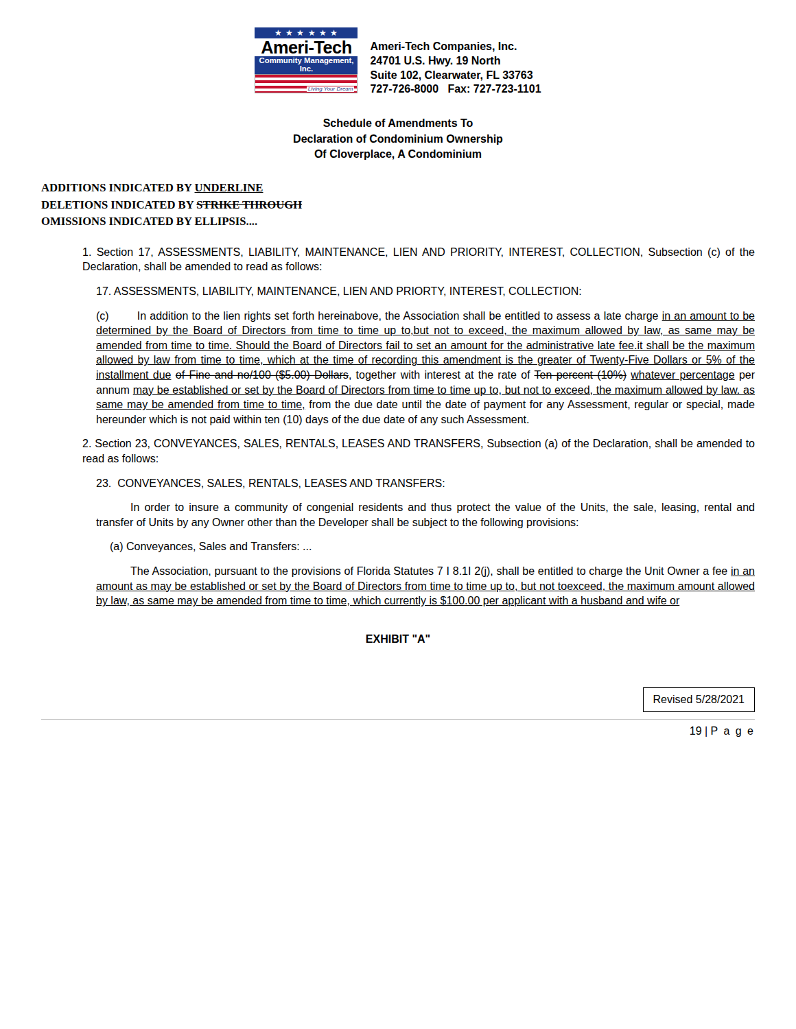★ ★ ★ ★ ★ ★
Ameri-Tech
Community Management, Inc.
Living Your Dream
Ameri-Tech Companies, Inc.
24701 U.S. Hwy. 19 North
Suite 102, Clearwater, FL 33763
727-726-8000 Fax: 727-723-1101
Schedule of Amendments To
Declaration of Condominium Ownership
Of Cloverplace, A Condominium
ADDITIONS INDICATED BY UNDERLINE
DELETIONS INDICATED BY STRIKE THROUGH
OMISSIONS INDICATED BY ELLIPSIS....
1. Section 17, ASSESSMENTS, LIABILITY, MAINTENANCE, LIEN AND PRIORITY, INTEREST, COLLECTION, Subsection (c) of the Declaration, shall be amended to read as follows:
17. ASSESSMENTS, LIABILITY, MAINTENANCE, LIEN AND PRIORTY, INTEREST, COLLECTION:
(c) In addition to the lien rights set forth hereinabove, the Association shall be entitled to assess a late charge in an amount to be determined by the Board of Directors from time to time up to,but not to exceed, the maximum allowed by law, as same may be amended from time to time. Should the Board of Directors fail to set an amount for the administrative late fee.it shall be the maximum allowed by law from time to time, which at the time of recording this amendment is the greater of Twenty-Five Dollars or 5% of the installment due of Fine and no/100 ($5.00) Dollars, together with interest at the rate of Ten percent (10%) whatever percentage per annum may be established or set by the Board of Directors from time to time up to, but not to exceed, the maximum allowed by law. as same may be amended from time to time, from the due date until the date of payment for any Assessment, regular or special, made hereunder which is not paid within ten (10) days of the due date of any such Assessment.
2. Section 23, CONVEYANCES, SALES, RENTALS, LEASES AND TRANSFERS, Subsection (a) of the Declaration, shall be amended to read as follows:
23. CONVEYANCES, SALES, RENTALS, LEASES AND TRANSFERS:
In order to insure a community of congenial residents and thus protect the value of the Units, the sale, leasing, rental and transfer of Units by any Owner other than the Developer shall be subject to the following provisions:
(a) Conveyances, Sales and Transfers: ...
The Association, pursuant to the provisions of Florida Statutes 7 I 8.1I 2(j), shall be entitled to charge the Unit Owner a fee in an amount as may be established or set by the Board of Directors from time to time up to, but not to exceed, the maximum amount allowed by law, as same may be amended from time to time, which currently is $100.00 per applicant with a husband and wife or
EXHIBIT "A"
Revised 5/28/2021
19 | P a g e